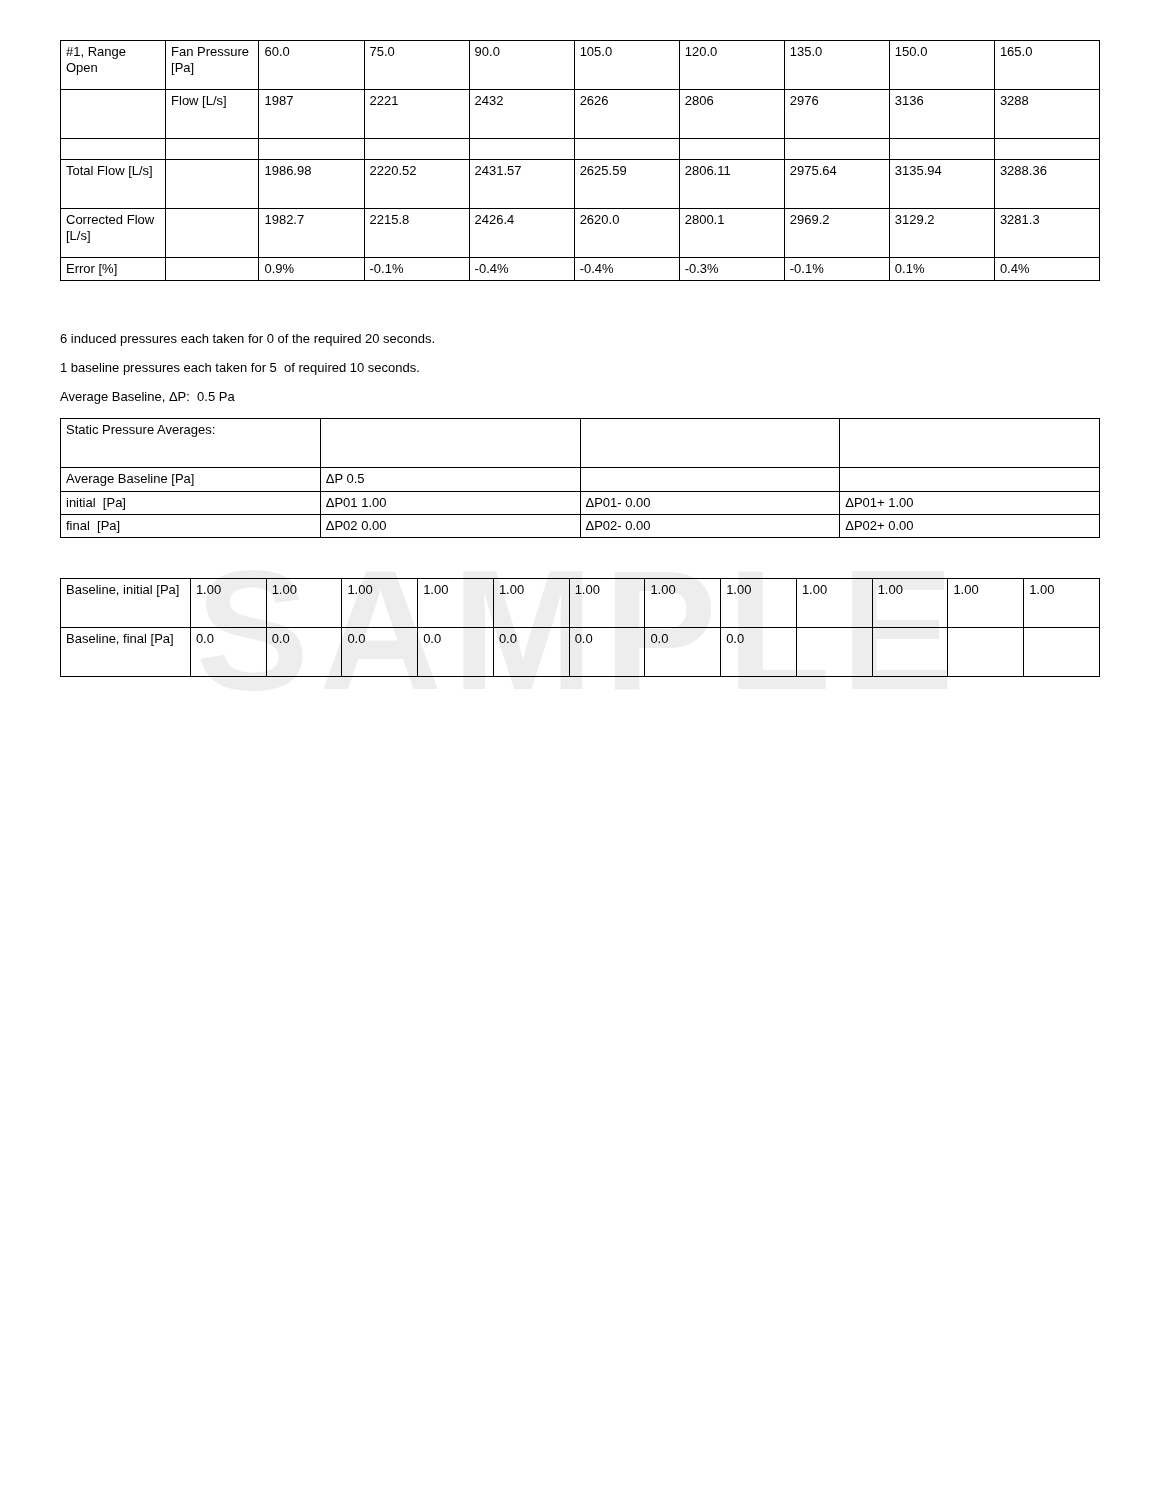SAMPLE
| #1, Range Open | Fan Pressure [Pa] | 60.0 | 75.0 | 90.0 | 105.0 | 120.0 | 135.0 | 150.0 | 165.0 |
| | Flow [L/s] | 1987 | 2221 | 2432 | 2626 | 2806 | 2976 | 3136 | 3288 |
| Total Flow [L/s] | | 1986.98 | 2220.52 | 2431.57 | 2625.59 | 2806.11 | 2975.64 | 3135.94 | 3288.36 |
| Corrected Flow [L/s] | | 1982.7 | 2215.8 | 2426.4 | 2620.0 | 2800.1 | 2969.2 | 3129.2 | 3281.3 |
| Error [%] | | 0.9% | -0.1% | -0.4% | -0.4% | -0.3% | -0.1% | 0.1% | 0.4% |
6 induced pressures each taken for 0 of the required 20 seconds.
1 baseline pressures each taken for 5 of required 10 seconds.
Average Baseline, ΔP: 0.5 Pa
| Static Pressure Averages: | | | |
| Average Baseline [Pa] | ΔP 0.5 | | |
| initial [Pa] | ΔP01 1.00 | ΔP01- 0.00 | ΔP01+ 1.00 |
| final [Pa] | ΔP02 0.00 | ΔP02- 0.00 | ΔP02+ 0.00 |
| Baseline, initial [Pa] | 1.00 | 1.00 | 1.00 | 1.00 | 1.00 | 1.00 | 1.00 | 1.00 | 1.00 | 1.00 | 1.00 | 1.00 |
| Baseline, final [Pa] | 0.0 | 0.0 | 0.0 | 0.0 | 0.0 | 0.0 | 0.0 | 0.0 | | | | |